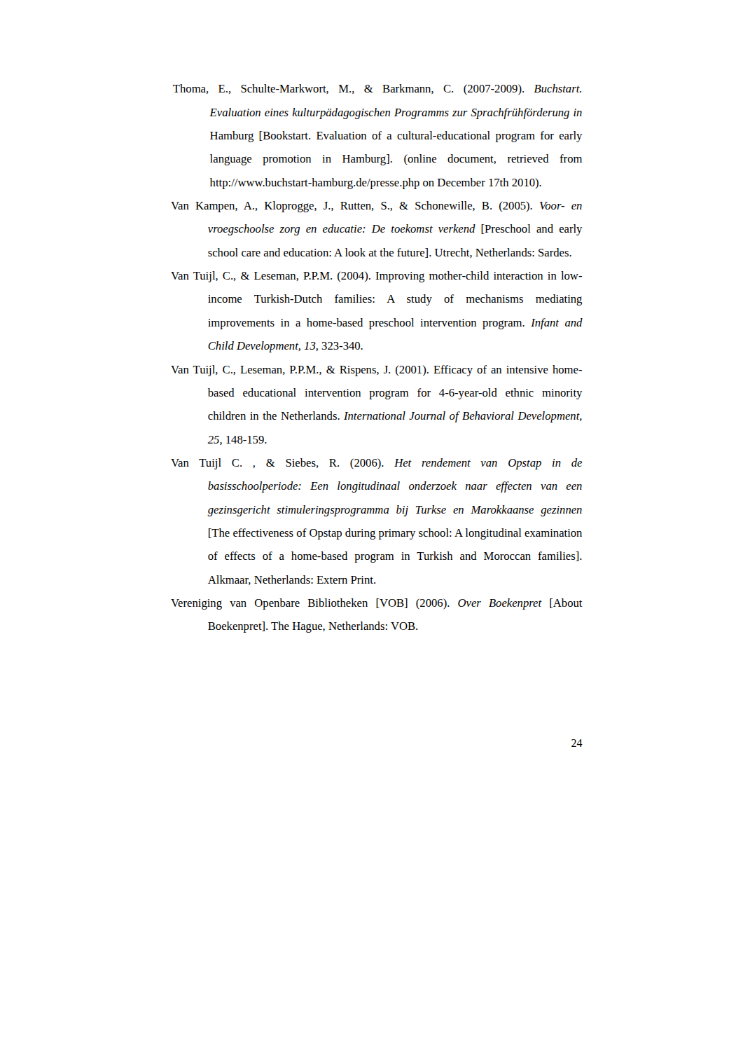Thoma, E., Schulte-Markwort, M., & Barkmann, C. (2007-2009). Buchstart. Evaluation eines kulturpädagogischen Programms zur Sprachfrühförderung in Hamburg [Bookstart. Evaluation of a cultural-educational program for early language promotion in Hamburg]. (online document, retrieved from http://www.buchstart-hamburg.de/presse.php on December 17th 2010).
Van Kampen, A., Kloprogge, J., Rutten, S., & Schonewille, B. (2005). Voor- en vroegschoolse zorg en educatie: De toekomst verkend [Preschool and early school care and education: A look at the future]. Utrecht, Netherlands: Sardes.
Van Tuijl, C., & Leseman, P.P.M. (2004). Improving mother-child interaction in low-income Turkish-Dutch families: A study of mechanisms mediating improvements in a home-based preschool intervention program. Infant and Child Development, 13, 323-340.
Van Tuijl, C., Leseman, P.P.M., & Rispens, J. (2001). Efficacy of an intensive home-based educational intervention program for 4-6-year-old ethnic minority children in the Netherlands. International Journal of Behavioral Development, 25, 148-159.
Van Tuijl C. , & Siebes, R. (2006). Het rendement van Opstap in de basisschoolperiode: Een longitudinaal onderzoek naar effecten van een gezinsgericht stimuleringsprogramma bij Turkse en Marokkaanse gezinnen [The effectiveness of Opstap during primary school: A longitudinal examination of effects of a home-based program in Turkish and Moroccan families]. Alkmaar, Netherlands: Extern Print.
Vereniging van Openbare Bibliotheken [VOB] (2006). Over Boekenpret [About Boekenpret]. The Hague, Netherlands: VOB.
24